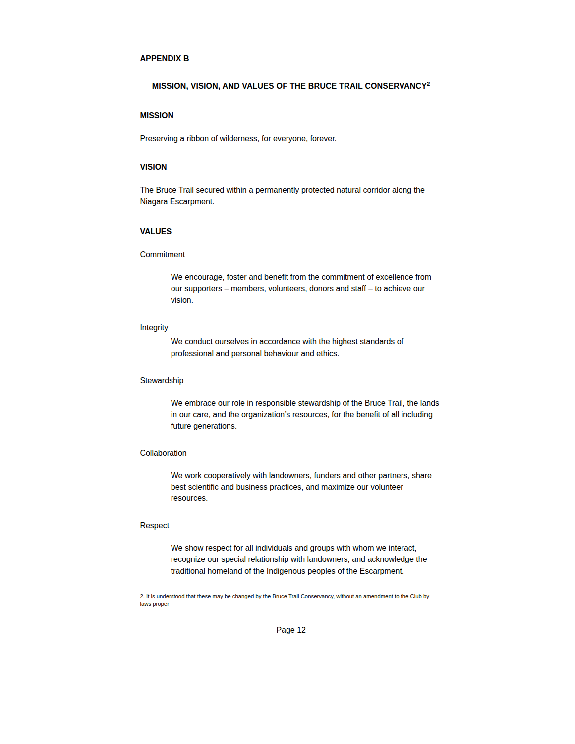APPENDIX B
MISSION, VISION, AND VALUES OF THE BRUCE TRAIL CONSERVANCY2
MISSION
Preserving a ribbon of wilderness, for everyone, forever.
VISION
The Bruce Trail secured within a permanently protected natural corridor along the Niagara Escarpment.
VALUES
Commitment
We encourage, foster and benefit from the commitment of excellence from our supporters – members, volunteers, donors and staff – to achieve our vision.
Integrity
We conduct ourselves in accordance with the highest standards of professional and personal behaviour and ethics.
Stewardship
We embrace our role in responsible stewardship of the Bruce Trail, the lands in our care, and the organization’s resources, for the benefit of all including future generations.
Collaboration
We work cooperatively with landowners, funders and other partners, share best scientific and business practices, and maximize our volunteer resources.
Respect
We show respect for all individuals and groups with whom we interact, recognize our special relationship with landowners, and acknowledge the traditional homeland of the Indigenous peoples of the Escarpment.
2. It is understood that these may be changed by the Bruce Trail Conservancy, without an amendment to the Club by-laws proper
Page 12